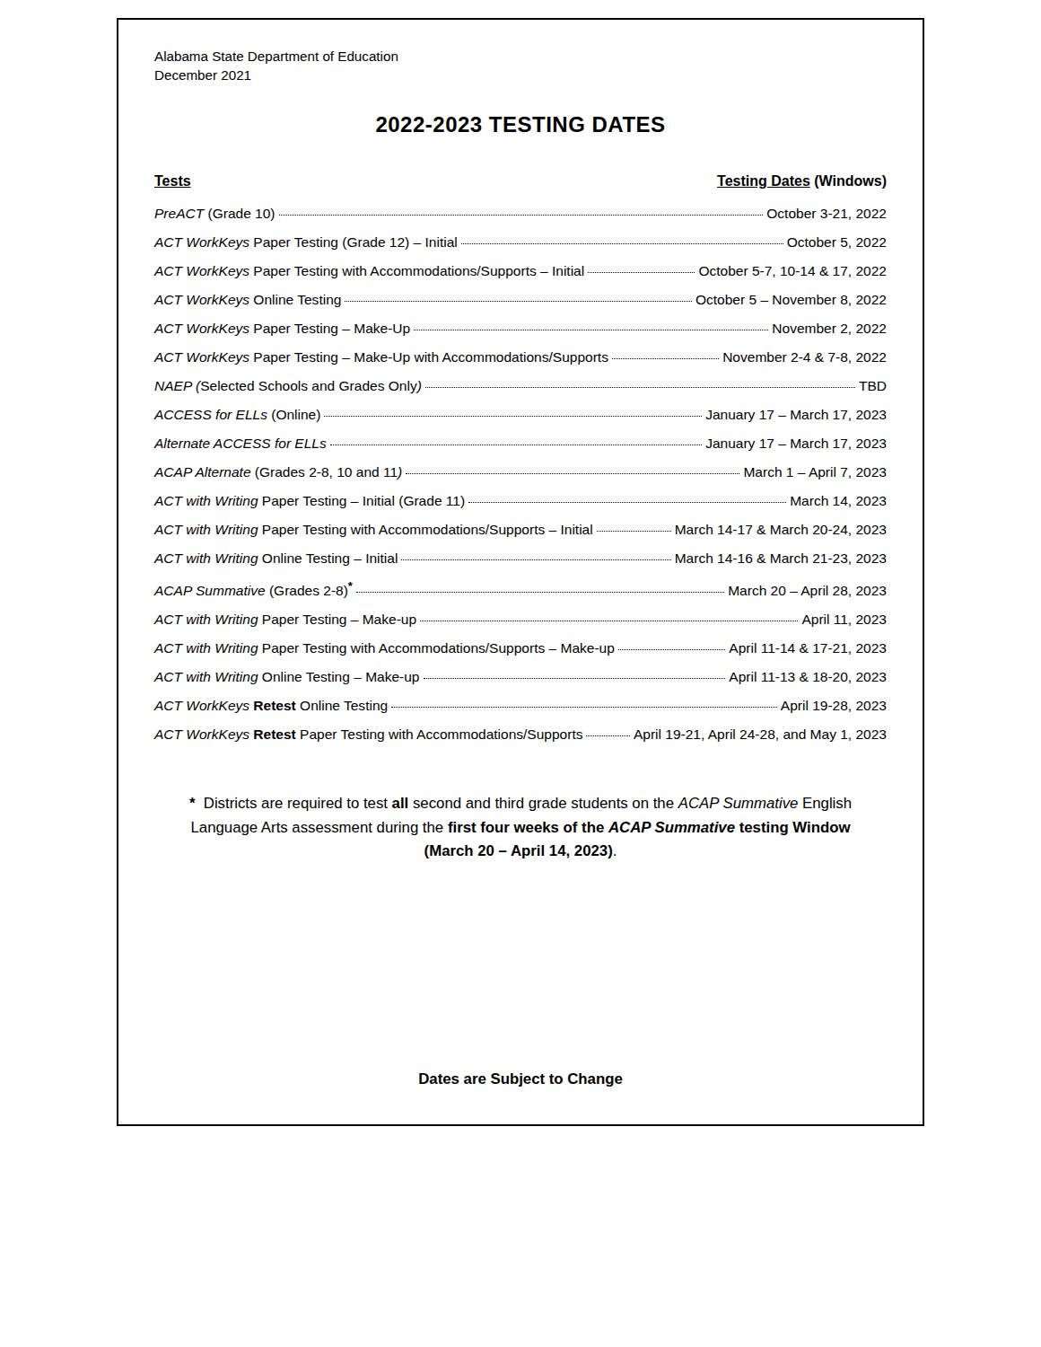Alabama State Department of Education
December 2021
2022-2023 TESTING DATES
Tests
Testing Dates (Windows)
PreACT (Grade 10) October 3-21, 2022
ACT WorkKeys Paper Testing (Grade 12) – Initial October 5, 2022
ACT WorkKeys Paper Testing with Accommodations/Supports – Initial October 5-7, 10-14 & 17, 2022
ACT WorkKeys Online Testing October 5 – November 8, 2022
ACT WorkKeys Paper Testing – Make-Up November 2, 2022
ACT WorkKeys Paper Testing – Make-Up with Accommodations/Supports November 2-4 & 7-8, 2022
NAEP (Selected Schools and Grades Only) TBD
ACCESS for ELLs (Online) January 17 – March 17, 2023
Alternate ACCESS for ELLs January 17 – March 17, 2023
ACAP Alternate (Grades 2-8, 10 and 11) March 1 – April 7, 2023
ACT with Writing Paper Testing – Initial (Grade 11) March 14, 2023
ACT with Writing Paper Testing with Accommodations/Supports – Initial March 14-17 & March 20-24, 2023
ACT with Writing Online Testing – Initial March 14-16 & March 21-23, 2023
ACAP Summative (Grades 2-8)* March 20 – April 28, 2023
ACT with Writing Paper Testing – Make-up April 11, 2023
ACT with Writing Paper Testing with Accommodations/Supports – Make-up April 11-14 & 17-21, 2023
ACT with Writing Online Testing – Make-up April 11-13 & 18-20, 2023
ACT WorkKeys Retest Online Testing April 19-28, 2023
ACT WorkKeys Retest Paper Testing with Accommodations/Supports April 19-21, April 24-28, and May 1, 2023
* Districts are required to test all second and third grade students on the ACAP Summative English Language Arts assessment during the first four weeks of the ACAP Summative testing Window (March 20 – April 14, 2023).
Dates are Subject to Change